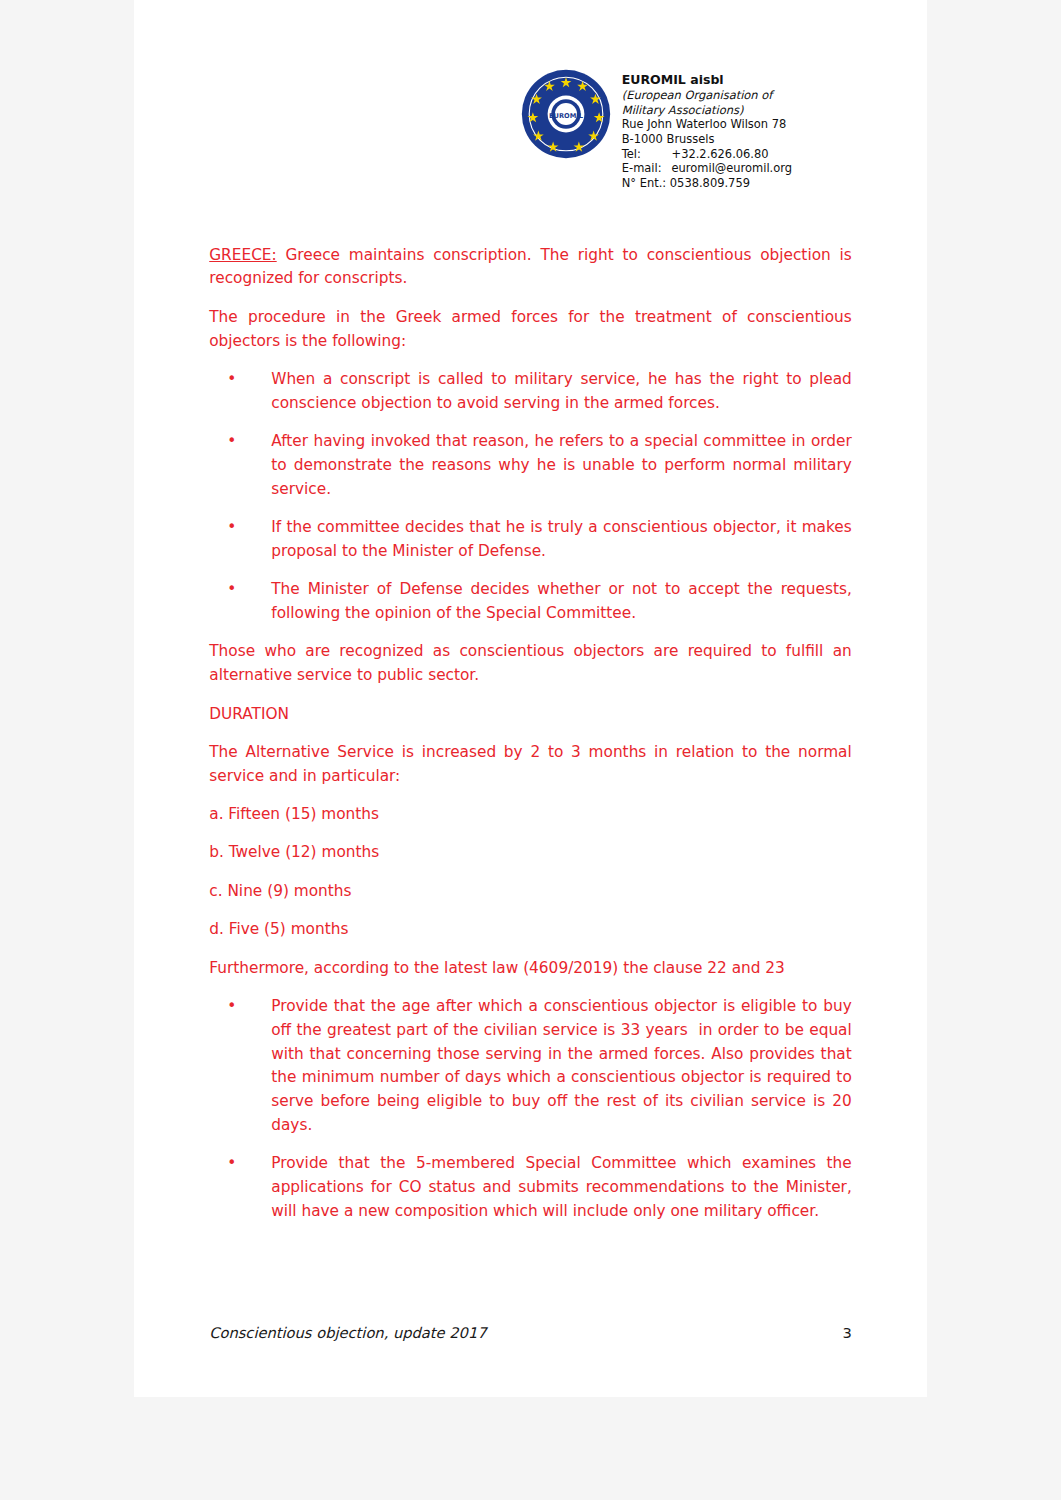EUROMIL
EUROMIL aisbl
(European Organisation of
Military Associations)
Rue John Waterloo Wilson 78
B-1000 Brussels
| Tel: | +32.2.626.06.80 |
| E-mail: | euromil@euromil.org |
N° Ent.: 0538.809.759
GREECE: Greece maintains conscription. The right to conscientious objection is recognized for conscripts.
The procedure in the Greek armed forces for the treatment of conscientious objectors is the following:
•
When a conscript is called to military service, he has the right to plead conscience objection to avoid serving in the armed forces.
•
After having invoked that reason, he refers to a special committee in order to demonstrate the reasons why he is unable to perform normal military service.
•
If the committee decides that he is truly a conscientious objector, it makes proposal to the Minister of Defense.
•
The Minister of Defense decides whether or not to accept the requests, following the opinion of the Special Committee.
Those who are recognized as conscientious objectors are required to fulfill an alternative service to public sector.
DURATION
The Alternative Service is increased by 2 to 3 months in relation to the normal service and in particular:
a. Fifteen (15) months
b. Twelve (12) months
c. Nine (9) months
d. Five (5) months
Furthermore, according to the latest law (4609/2019) the clause 22 and 23
•
Provide that the age after which a conscientious objector is eligible to buy off the greatest part of the civilian service is 33 years in order to be equal with that concerning those serving in the armed forces. Also provides that the minimum number of days which a conscientious objector is required to serve before being eligible to buy off the rest of its civilian service is 20 days.
•
Provide that the 5-membered Special Committee which examines the applications for CO status and submits recommendations to the Minister, will have a new composition which will include only one military officer.
Conscientious objection, update 2017
3